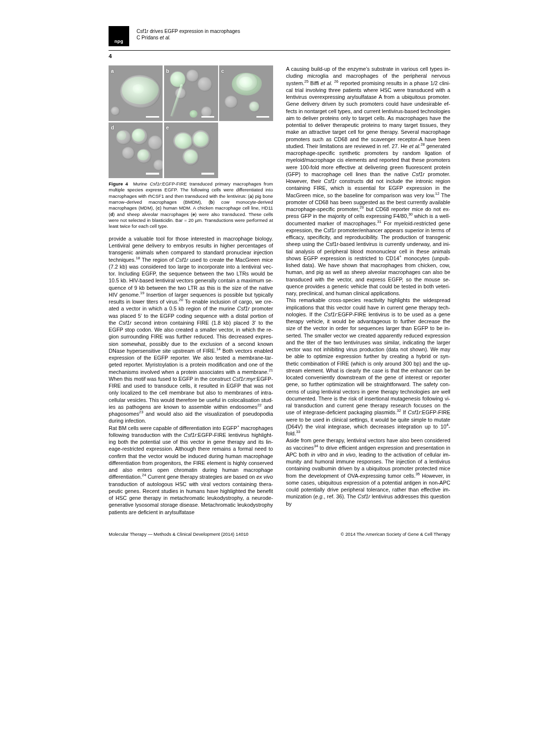npg
Csf1r drives EGFP expression in macrophages
C Pridans et al.
4
a
b
c
d
e
Figure 4 Murine Csf1r:EGFP-FIRE transduced primary macrophages from multiple species express EGFP. The following cells were differentiated into macrophages with rhCSF1 and then transduced with the lentivirus: (a) pig bone marrow–derived macrophages (BMDM), (b) cow monocyte-derived macrophages (MDM), (c) human MDM. A chicken macrophage cell line, HD11 (d) and sheep alveolar macrophages (e) were also transduced. These cells were not selected in blasticidin. Bar = 20 µm. Transductions were performed at least twice for each cell type.
provide a valuable tool for those interested in macrophage biology. Lentiviral gene delivery to embryos results in higher percentages of transgenic animals when compared to standard pronuclear injection techniques.18 The region of Csf1r used to create the MacGreen mice (7.2 kb) was considered too large to incorporate into a lentiviral vector. Including EGFP, the sequence between the two LTRs would be 10.5 kb. HIV-based lentiviral vectors generally contain a maximum sequence of 9 kb between the two LTR as this is the size of the native HIV genome.19 Insertion of larger sequences is possible but typically results in lower titers of virus.20 To enable inclusion of cargo, we created a vector in which a 0.5 kb region of the murine Csf1r promoter was placed 5′ to the EGFP coding sequence with a distal portion of the Csf1r second intron containing FIRE (1.8 kb) placed 3′ to the EGFP stop codon. We also created a smaller vector, in which the region surrounding FIRE was further reduced. This decreased expression somewhat, possibly due to the exclusion of a second known DNase hypersensitive site upstream of FIRE.14 Both vectors enabled expression of the EGFP reporter. We also tested a membrane-targeted reporter. Myristoylation is a protein modification and one of the mechanisms involved when a protein associates with a membrane.21 When this motif was fused to EGFP in the construct Csf1r:myr:EGFP-FIRE and used to transduce cells, it resulted in EGFP that was not only localized to the cell membrane but also to membranes of intracellular vesicles. This would therefore be useful in colocalisation studies as pathogens are known to assemble within endosomes22 and phagosomes23 and would also aid the visualization of pseudopodia during infection.
Rat BM cells were capable of differentiation into EGFP+ macrophages following transduction with the Csf1r:EGFP-FIRE lentivirus highlighting both the potential use of this vector in gene therapy and its lineage-restricted expression. Although there remains a formal need to confirm that the vector would be induced during human macrophage differentiation from progenitors, the FIRE element is highly conserved and also enters open chromatin during human macrophage differentiation.24 Current gene therapy strategies are based on ex vivo transduction of autologous HSC with viral vectors containing therapeutic genes. Recent studies in humans have highlighted the benefit of HSC gene therapy in metachromatic leukodystrophy, a neurodegenerative lysosomal storage disease. Metachromatic leukodystrophy patients are deficient in arylsulfatase
A causing build-up of the enzyme’s substrate in various cell types including microglia and macrophages of the peripheral nervous system.25 Biffi et al. 26 reported promising results in a phase 1/2 clinical trial involving three patients where HSC were transduced with a lentivirus overexpressing arylsulfatase A from a ubiquitous promoter. Gene delivery driven by such promoters could have undesirable effects in nontarget cell types, and current lentivirus-based technologies aim to deliver proteins only to target cells. As macrophages have the potential to deliver therapeutic proteins to many target tissues, they make an attractive target cell for gene therapy. Several macrophage promoters such as CD68 and the scavenger receptor-A have been studied. Their limitations are reviewed in ref. 27. He et al.28 generated macrophage-specific synthetic promoters by random ligation of myeloid/macrophage cis elements and reported that these promoters were 100-fold more effective at delivering green fluorescent protein (GFP) to macrophage cell lines than the native Csf1r promoter. However, their Csf1r constructs did not include the intronic region containing FIRE, which is essential for EGFP expression in the MacGreen mice, so the baseline for comparison was very low.12 The promoter of CD68 has been suggested as the best currently available macrophage-specific promoter,29 but CD68 reporter mice do not express GFP in the majority of cells expressing F4/80,30 which is a well-documented marker of macrophages.31 For myeloid-restricted gene expression, the Csf1r promoter/enhancer appears superior in terms of efficacy, specificity, and reproducibility. The production of transgenic sheep using the Csf1r-based lentivirus is currently underway, and initial analysis of peripheral blood mononuclear cell in these animals shows EGFP expression is restricted to CD14+ monocytes (unpublished data). We have shown that macrophages from chicken, cow, human, and pig as well as sheep alveolar macrophages can also be transduced with the vector, and express EGFP, so the mouse sequence provides a generic vehicle that could be tested in both veterinary, preclinical, and human clinical applications.
This remarkable cross-species reactivity highlights the widespread implications that this vector could have in current gene therapy technologies. If the Csf1r:EGFP-FIRE lentivirus is to be used as a gene therapy vehicle, it would be advantageous to further decrease the size of the vector in order for sequences larger than EGFP to be inserted. The smaller vector we created apparently reduced expression and the titer of the two lentiviruses was similar, indicating the larger vector was not inhibiting virus production (data not shown). We may be able to optimize expression further by creating a hybrid or synthetic combination of FIRE (which is only around 300 bp) and the upstream element. What is clearly the case is that the enhancer can be located conveniently downstream of the gene of interest or reporter gene, so further optimization will be straightforward. The safety concerns of using lentiviral vectors in gene therapy technologies are well documented. There is the risk of insertional mutagenesis following viral transduction and current gene therapy research focuses on the use of integrase-deficient packaging plasmids.32 If Csf1r:EGFP-FIRE were to be used in clinical settings, it would be quite simple to mutate (D64V) the viral integrase, which decreases integration up to 104-fold.33
Aside from gene therapy, lentiviral vectors have also been considered as vaccines34 to drive efficient antigen expression and presentation in APC both in vitro and in vivo, leading to the activation of cellular immunity and humoral immune responses. The injection of a lentivirus containing ovalbumin driven by a ubiquitous promoter protected mice from the development of OVA-expressing tumor cells.35 However, in some cases, ubiquitous expression of a potential antigen in non-APC could potentially drive peripheral tolerance, rather than effective immunization (e.g., ref. 36). The Csf1r lentivirus addresses this question by
Molecular Therapy — Methods & Clinical Development (2014) 14010
© 2014 The American Society of Gene & Cell Therapy